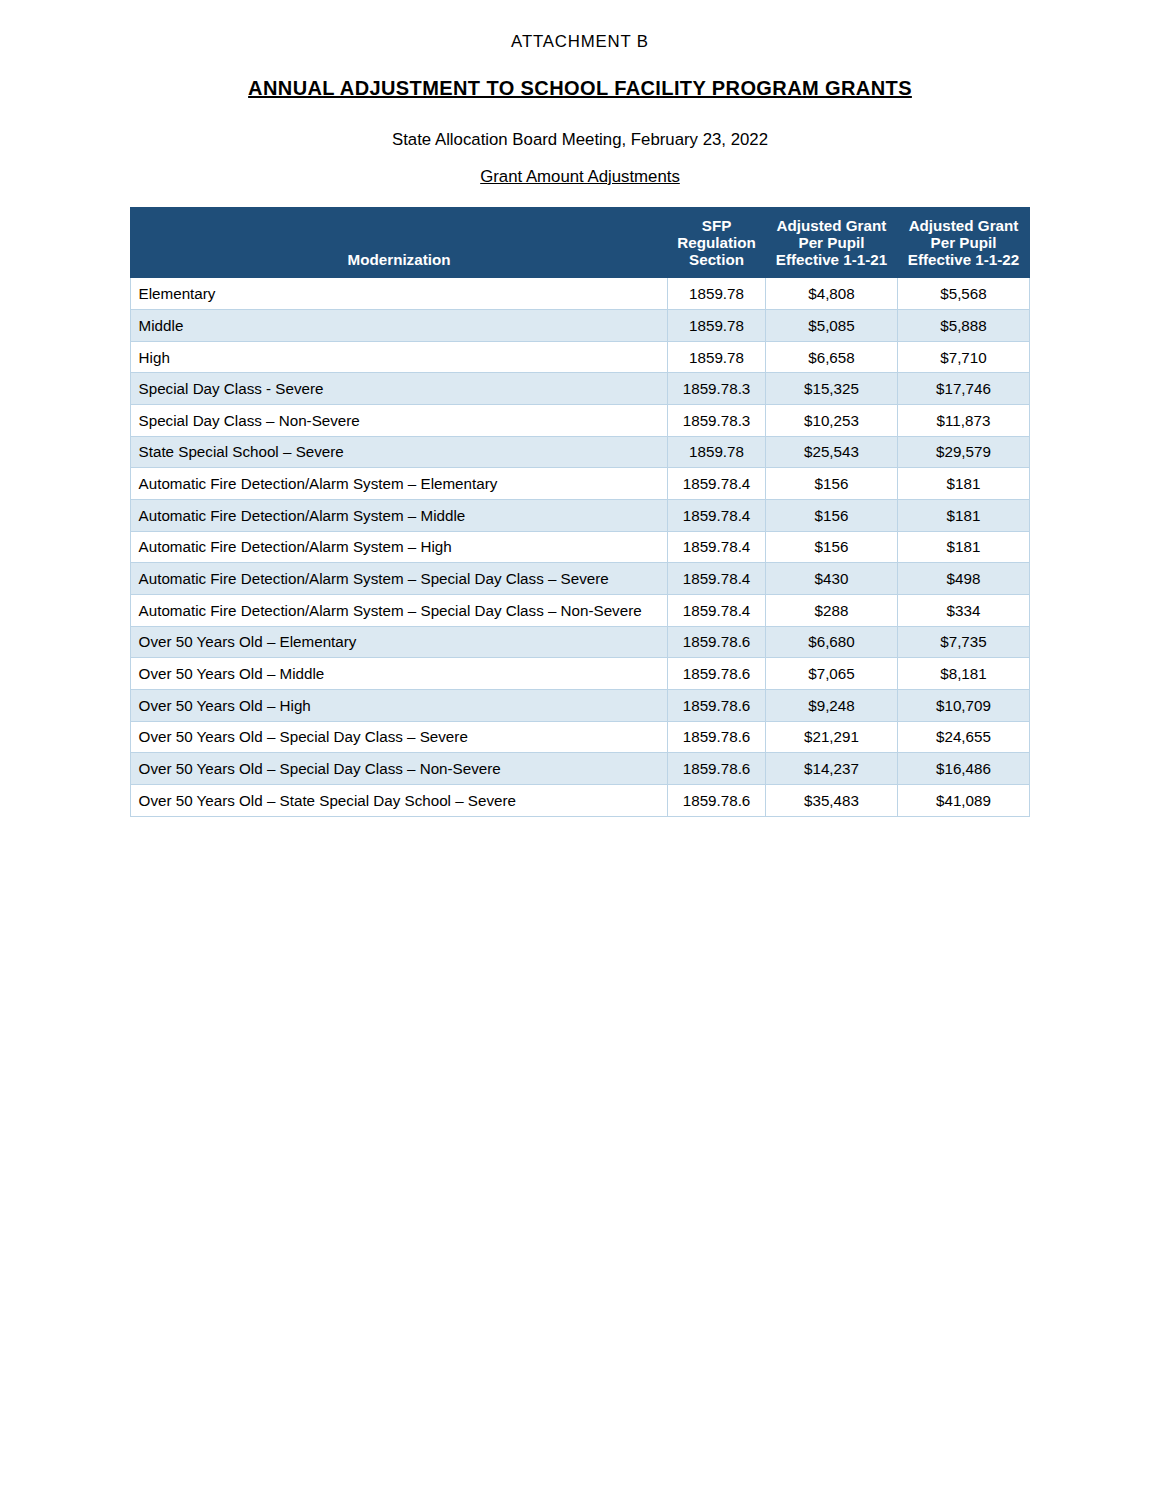ATTACHMENT B
ANNUAL ADJUSTMENT TO SCHOOL FACILITY PROGRAM GRANTS
State Allocation Board Meeting, February 23, 2022
Grant Amount Adjustments
| Modernization | SFP Regulation Section | Adjusted Grant Per Pupil Effective 1-1-21 | Adjusted Grant Per Pupil Effective 1-1-22 |
| --- | --- | --- | --- |
| Elementary | 1859.78 | $4,808 | $5,568 |
| Middle | 1859.78 | $5,085 | $5,888 |
| High | 1859.78 | $6,658 | $7,710 |
| Special Day Class - Severe | 1859.78.3 | $15,325 | $17,746 |
| Special Day Class – Non-Severe | 1859.78.3 | $10,253 | $11,873 |
| State Special School – Severe | 1859.78 | $25,543 | $29,579 |
| Automatic Fire Detection/Alarm System – Elementary | 1859.78.4 | $156 | $181 |
| Automatic Fire Detection/Alarm System – Middle | 1859.78.4 | $156 | $181 |
| Automatic Fire Detection/Alarm System – High | 1859.78.4 | $156 | $181 |
| Automatic Fire Detection/Alarm System – Special Day Class – Severe | 1859.78.4 | $430 | $498 |
| Automatic Fire Detection/Alarm System – Special Day Class – Non-Severe | 1859.78.4 | $288 | $334 |
| Over 50 Years Old – Elementary | 1859.78.6 | $6,680 | $7,735 |
| Over 50 Years Old – Middle | 1859.78.6 | $7,065 | $8,181 |
| Over 50 Years Old – High | 1859.78.6 | $9,248 | $10,709 |
| Over 50 Years Old – Special Day Class – Severe | 1859.78.6 | $21,291 | $24,655 |
| Over 50 Years Old – Special Day Class – Non-Severe | 1859.78.6 | $14,237 | $16,486 |
| Over 50 Years Old – State Special Day School – Severe | 1859.78.6 | $35,483 | $41,089 |